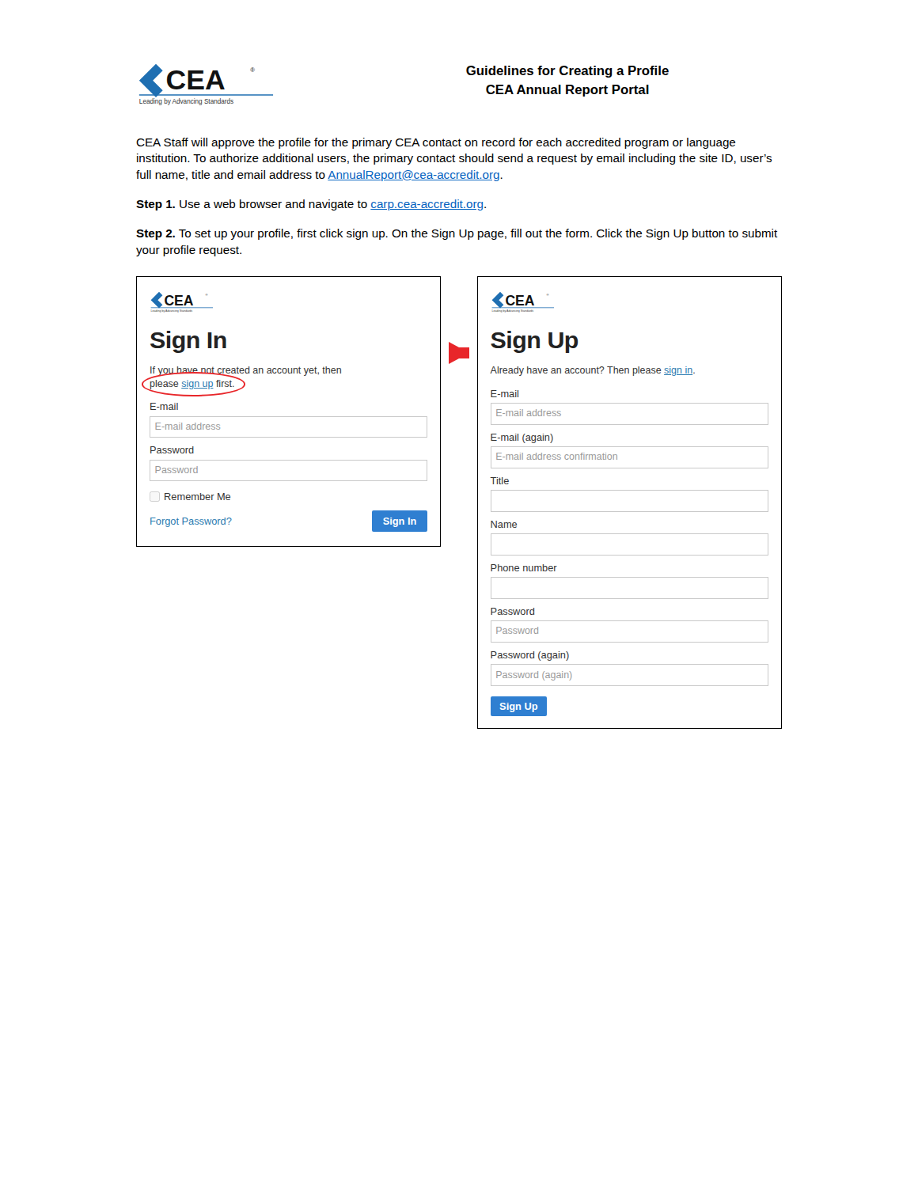CEA ® Leading by Advancing Standards
Guidelines for Creating a Profile
CEA Annual Report Portal
CEA Staff will approve the profile for the primary CEA contact on record for each accredited program or language institution. To authorize additional users, the primary contact should send a request by email including the site ID, user’s full name, title and email address to AnnualReport@cea-accredit.org.
Step 1. Use a web browser and navigate to carp.cea-accredit.org.
Step 2. To set up your profile, first click sign up. On the Sign Up page, fill out the form. Click the Sign Up button to submit your profile request.
CEA ® Leading by Advancing Standards
Sign In
If you have not created an account yet, then please sign up first.
E-mail
E-mail address
Password
Password
Remember Me
Forgot Password? Sign In
CEA ® Leading by Advancing Standards
Sign Up
Already have an account? Then please sign in.
E-mail
E-mail address
E-mail (again)
E-mail address confirmation
Title
Name
Phone number
Password
Password
Password (again)
Password (again)
Sign Up